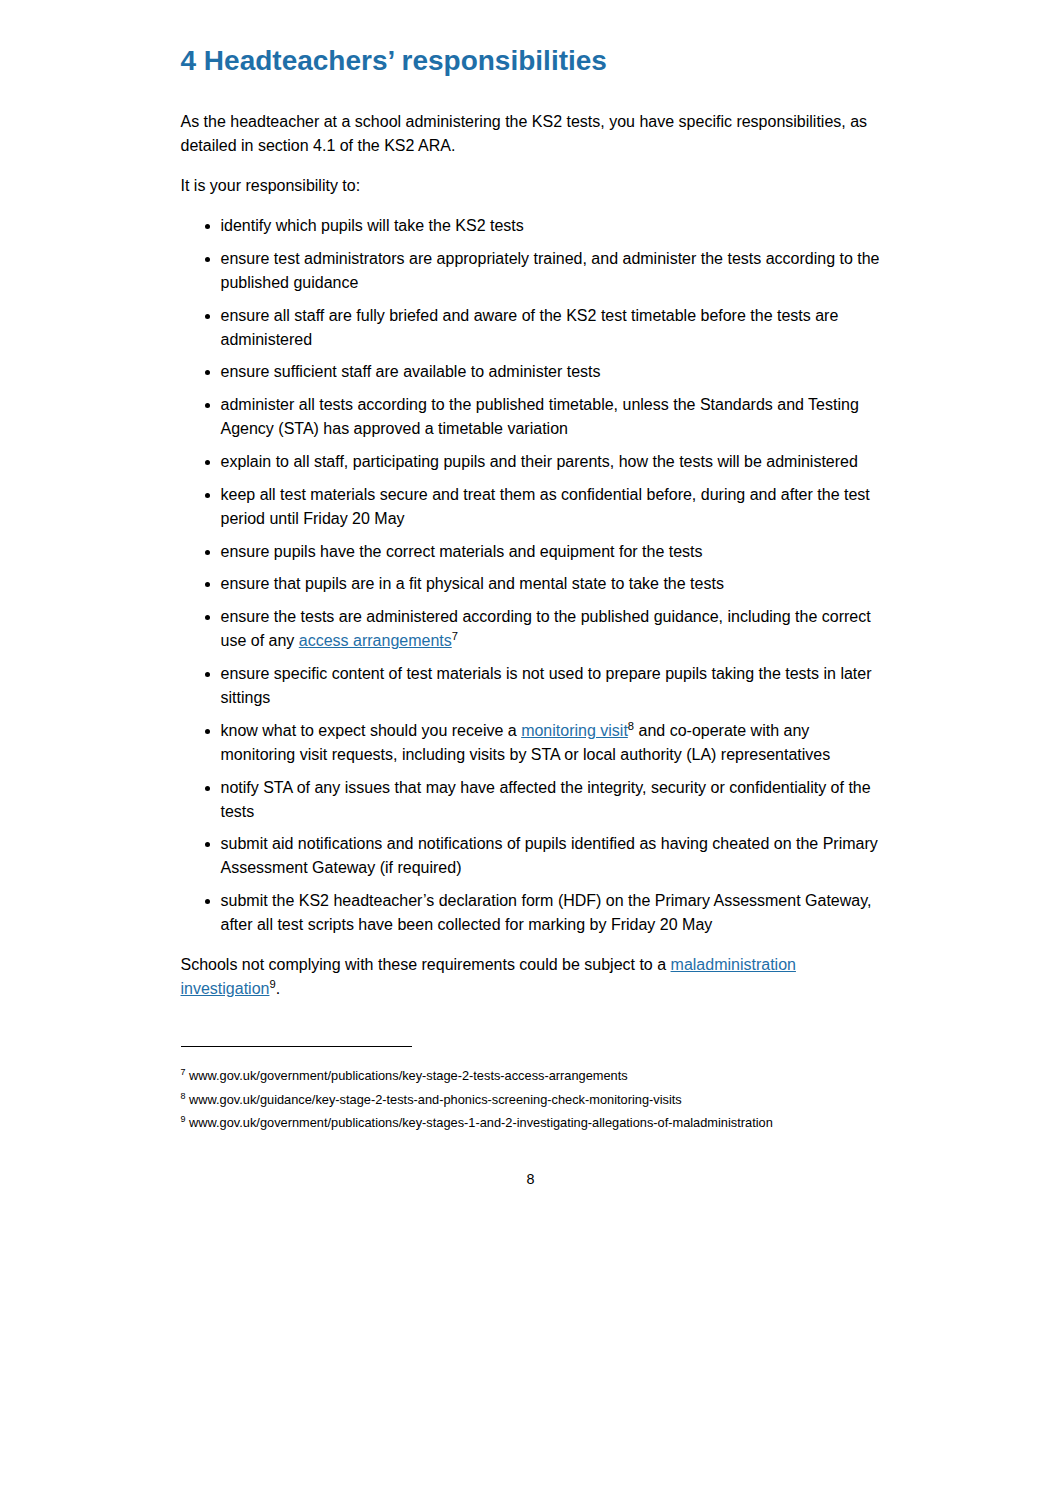4 Headteachers’ responsibilities
As the headteacher at a school administering the KS2 tests, you have specific responsibilities, as detailed in section 4.1 of the KS2 ARA.
It is your responsibility to:
identify which pupils will take the KS2 tests
ensure test administrators are appropriately trained, and administer the tests according to the published guidance
ensure all staff are fully briefed and aware of the KS2 test timetable before the tests are administered
ensure sufficient staff are available to administer tests
administer all tests according to the published timetable, unless the Standards and Testing Agency (STA) has approved a timetable variation
explain to all staff, participating pupils and their parents, how the tests will be administered
keep all test materials secure and treat them as confidential before, during and after the test period until Friday 20 May
ensure pupils have the correct materials and equipment for the tests
ensure that pupils are in a fit physical and mental state to take the tests
ensure the tests are administered according to the published guidance, including the correct use of any access arrangements7
ensure specific content of test materials is not used to prepare pupils taking the tests in later sittings
know what to expect should you receive a monitoring visit8 and co-operate with any monitoring visit requests, including visits by STA or local authority (LA) representatives
notify STA of any issues that may have affected the integrity, security or confidentiality of the tests
submit aid notifications and notifications of pupils identified as having cheated on the Primary Assessment Gateway (if required)
submit the KS2 headteacher’s declaration form (HDF) on the Primary Assessment Gateway, after all test scripts have been collected for marking by Friday 20 May
Schools not complying with these requirements could be subject to a maladministration investigation9.
7 www.gov.uk/government/publications/key-stage-2-tests-access-arrangements
8 www.gov.uk/guidance/key-stage-2-tests-and-phonics-screening-check-monitoring-visits
9 www.gov.uk/government/publications/key-stages-1-and-2-investigating-allegations-of-maladministration
8